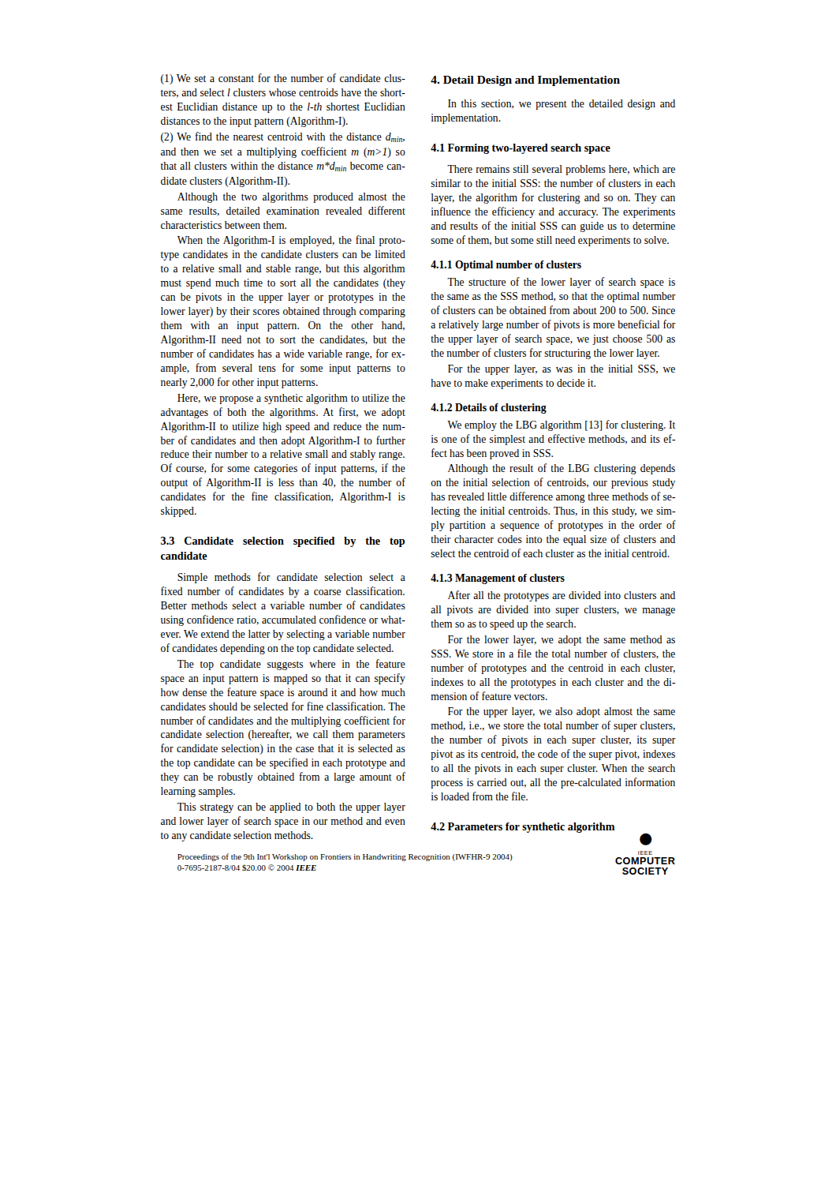(1) We set a constant for the number of candidate clusters, and select l clusters whose centroids have the shortest Euclidian distance up to the l-th shortest Euclidian distances to the input pattern (Algorithm-I).
(2) We find the nearest centroid with the distance dmin, and then we set a multiplying coefficient m (m>1) so that all clusters within the distance m*dmin become candidate clusters (Algorithm-II).
Although the two algorithms produced almost the same results, detailed examination revealed different characteristics between them.
When the Algorithm-I is employed, the final prototype candidates in the candidate clusters can be limited to a relative small and stable range, but this algorithm must spend much time to sort all the candidates (they can be pivots in the upper layer or prototypes in the lower layer) by their scores obtained through comparing them with an input pattern. On the other hand, Algorithm-II need not to sort the candidates, but the number of candidates has a wide variable range, for example, from several tens for some input patterns to nearly 2,000 for other input patterns.
Here, we propose a synthetic algorithm to utilize the advantages of both the algorithms. At first, we adopt Algorithm-II to utilize high speed and reduce the number of candidates and then adopt Algorithm-I to further reduce their number to a relative small and stably range. Of course, for some categories of input patterns, if the output of Algorithm-II is less than 40, the number of candidates for the fine classification, Algorithm-I is skipped.
3.3 Candidate selection specified by the top candidate
Simple methods for candidate selection select a fixed number of candidates by a coarse classification. Better methods select a variable number of candidates using confidence ratio, accumulated confidence or whatever. We extend the latter by selecting a variable number of candidates depending on the top candidate selected.
The top candidate suggests where in the feature space an input pattern is mapped so that it can specify how dense the feature space is around it and how much candidates should be selected for fine classification. The number of candidates and the multiplying coefficient for candidate selection (hereafter, we call them parameters for candidate selection) in the case that it is selected as the top candidate can be specified in each prototype and they can be robustly obtained from a large amount of learning samples.
This strategy can be applied to both the upper layer and lower layer of search space in our method and even to any candidate selection methods.
4. Detail Design and Implementation
In this section, we present the detailed design and implementation.
4.1 Forming two-layered search space
There remains still several problems here, which are similar to the initial SSS: the number of clusters in each layer, the algorithm for clustering and so on. They can influence the efficiency and accuracy. The experiments and results of the initial SSS can guide us to determine some of them, but some still need experiments to solve.
4.1.1 Optimal number of clusters
The structure of the lower layer of search space is the same as the SSS method, so that the optimal number of clusters can be obtained from about 200 to 500. Since a relatively large number of pivots is more beneficial for the upper layer of search space, we just choose 500 as the number of clusters for structuring the lower layer.
For the upper layer, as was in the initial SSS, we have to make experiments to decide it.
4.1.2 Details of clustering
We employ the LBG algorithm [13] for clustering. It is one of the simplest and effective methods, and its effect has been proved in SSS.
Although the result of the LBG clustering depends on the initial selection of centroids, our previous study has revealed little difference among three methods of selecting the initial centroids. Thus, in this study, we simply partition a sequence of prototypes in the order of their character codes into the equal size of clusters and select the centroid of each cluster as the initial centroid.
4.1.3 Management of clusters
After all the prototypes are divided into clusters and all pivots are divided into super clusters, we manage them so as to speed up the search.
For the lower layer, we adopt the same method as SSS. We store in a file the total number of clusters, the number of prototypes and the centroid in each cluster, indexes to all the prototypes in each cluster and the dimension of feature vectors.
For the upper layer, we also adopt almost the same method, i.e., we store the total number of super clusters, the number of pivots in each super cluster, its super pivot as its centroid, the code of the super pivot, indexes to all the pivots in each super cluster. When the search process is carried out, all the pre-calculated information is loaded from the file.
4.2 Parameters for synthetic algorithm
Proceedings of the 9th Int'l Workshop on Frontiers in Handwriting Recognition (IWFHR-9 2004)
0-7695-2187-8/04 $20.00 © 2004 IEEE
● IEEE COMPUTER SOCIETY